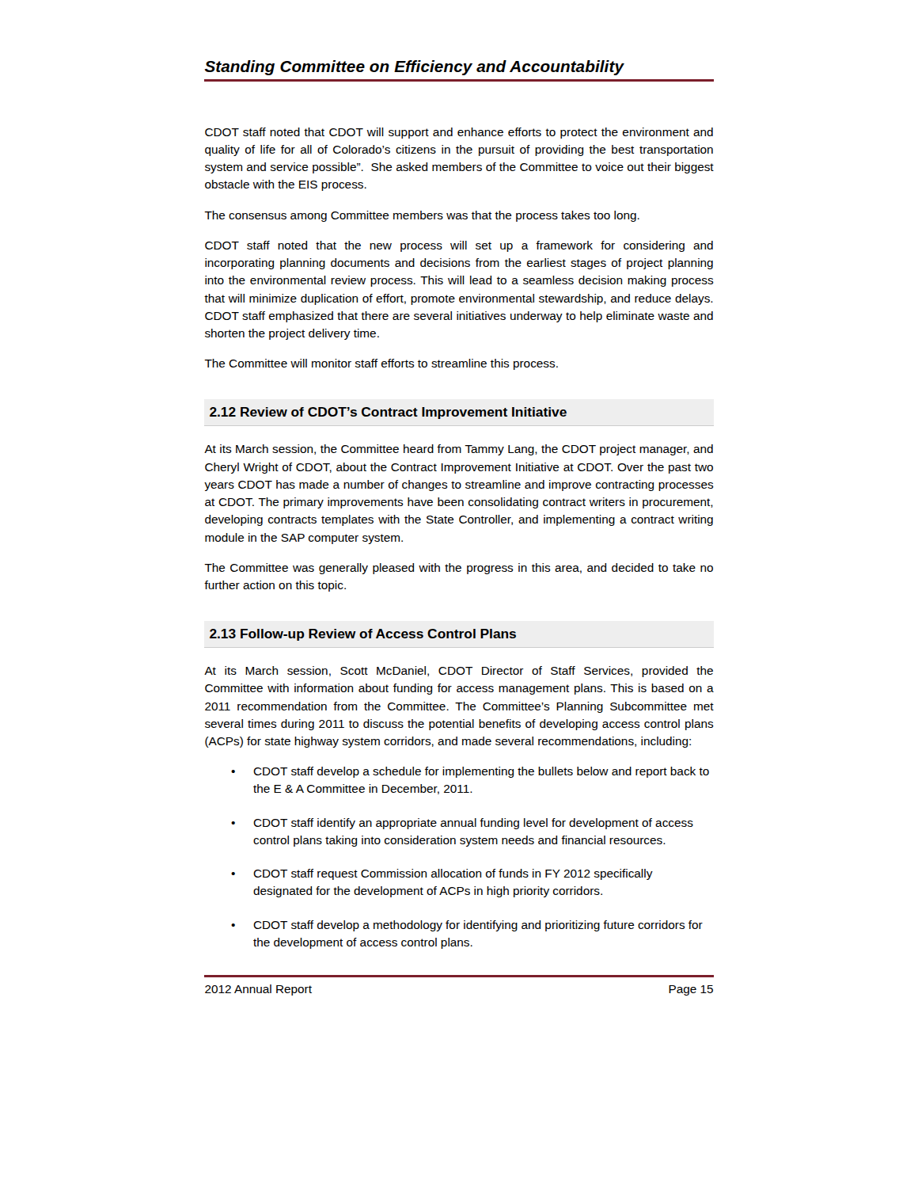Standing Committee on Efficiency and Accountability
CDOT staff noted that CDOT will support and enhance efforts to protect the environment and quality of life for all of Colorado’s citizens in the pursuit of providing the best transportation system and service possible”. She asked members of the Committee to voice out their biggest obstacle with the EIS process.
The consensus among Committee members was that the process takes too long.
CDOT staff noted that the new process will set up a framework for considering and incorporating planning documents and decisions from the earliest stages of project planning into the environmental review process. This will lead to a seamless decision making process that will minimize duplication of effort, promote environmental stewardship, and reduce delays. CDOT staff emphasized that there are several initiatives underway to help eliminate waste and shorten the project delivery time.
The Committee will monitor staff efforts to streamline this process.
2.12 Review of CDOT’s Contract Improvement Initiative
At its March session, the Committee heard from Tammy Lang, the CDOT project manager, and Cheryl Wright of CDOT, about the Contract Improvement Initiative at CDOT. Over the past two years CDOT has made a number of changes to streamline and improve contracting processes at CDOT. The primary improvements have been consolidating contract writers in procurement, developing contracts templates with the State Controller, and implementing a contract writing module in the SAP computer system.
The Committee was generally pleased with the progress in this area, and decided to take no further action on this topic.
2.13 Follow-up Review of Access Control Plans
At its March session, Scott McDaniel, CDOT Director of Staff Services, provided the Committee with information about funding for access management plans. This is based on a 2011 recommendation from the Committee. The Committee’s Planning Subcommittee met several times during 2011 to discuss the potential benefits of developing access control plans (ACPs) for state highway system corridors, and made several recommendations, including:
CDOT staff develop a schedule for implementing the bullets below and report back to the E & A Committee in December, 2011.
CDOT staff identify an appropriate annual funding level for development of access control plans taking into consideration system needs and financial resources.
CDOT staff request Commission allocation of funds in FY 2012 specifically designated for the development of ACPs in high priority corridors.
CDOT staff develop a methodology for identifying and prioritizing future corridors for the development of access control plans.
2012 Annual Report
Page 15